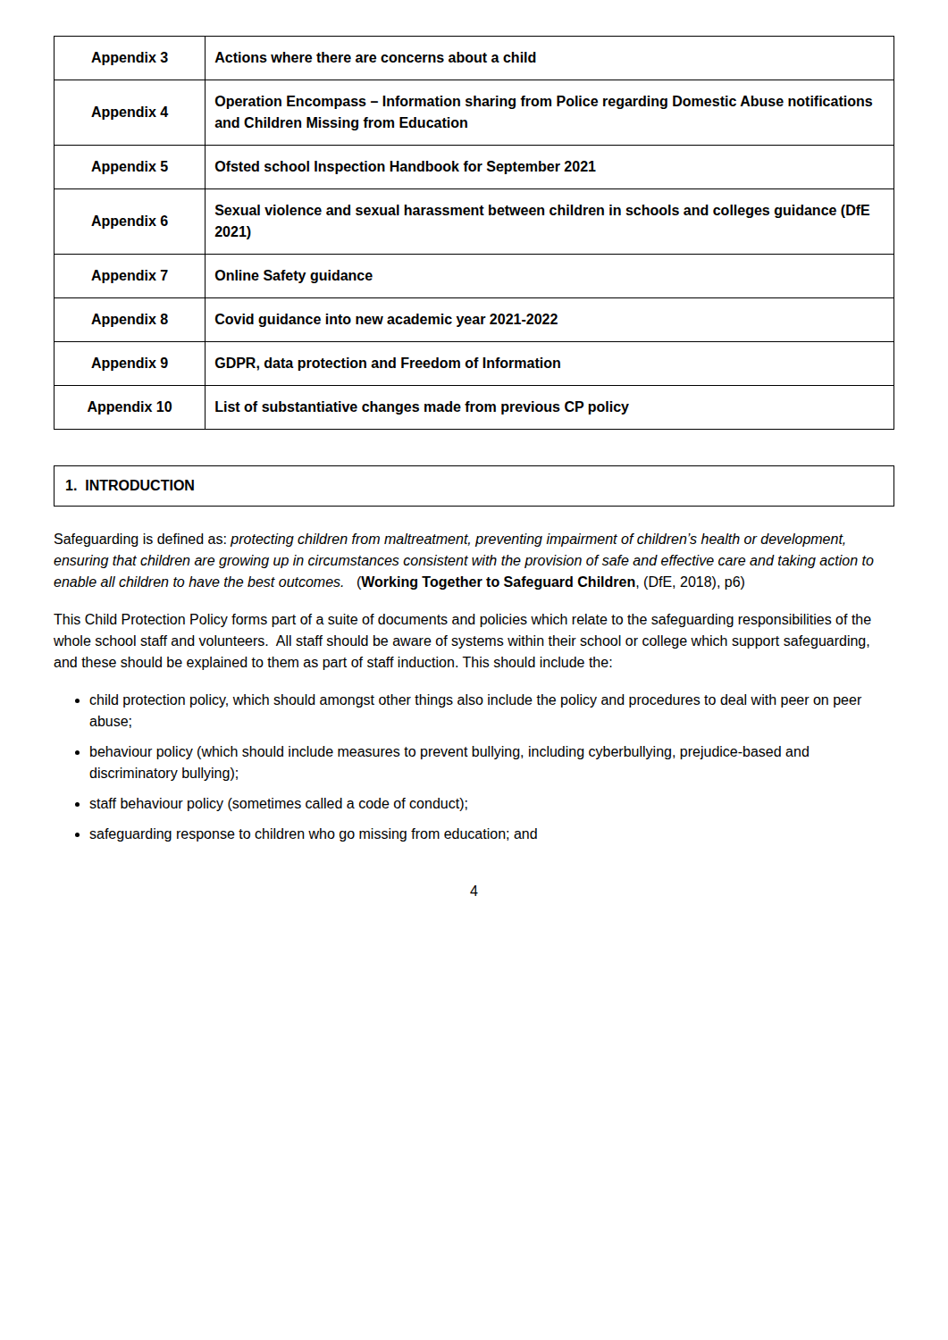| Appendix 3 | Actions where there are concerns about a child |
| Appendix 4 | Operation Encompass – Information sharing from Police regarding Domestic Abuse notifications and Children Missing from Education |
| Appendix 5 | Ofsted school Inspection Handbook for September 2021 |
| Appendix 6 | Sexual violence and sexual harassment between children in schools and colleges guidance (DfE 2021) |
| Appendix 7 | Online Safety guidance |
| Appendix 8 | Covid guidance into new academic year 2021-2022 |
| Appendix 9 | GDPR, data protection and Freedom of Information |
| Appendix 10 | List of substantiative changes made from previous CP policy |
1. INTRODUCTION
Safeguarding is defined as: protecting children from maltreatment, preventing impairment of children’s health or development, ensuring that children are growing up in circumstances consistent with the provision of safe and effective care and taking action to enable all children to have the best outcomes. (Working Together to Safeguard Children, (DfE, 2018), p6)
This Child Protection Policy forms part of a suite of documents and policies which relate to the safeguarding responsibilities of the whole school staff and volunteers. All staff should be aware of systems within their school or college which support safeguarding, and these should be explained to them as part of staff induction. This should include the:
child protection policy, which should amongst other things also include the policy and procedures to deal with peer on peer abuse;
behaviour policy (which should include measures to prevent bullying, including cyberbullying, prejudice-based and discriminatory bullying);
staff behaviour policy (sometimes called a code of conduct);
safeguarding response to children who go missing from education; and
4